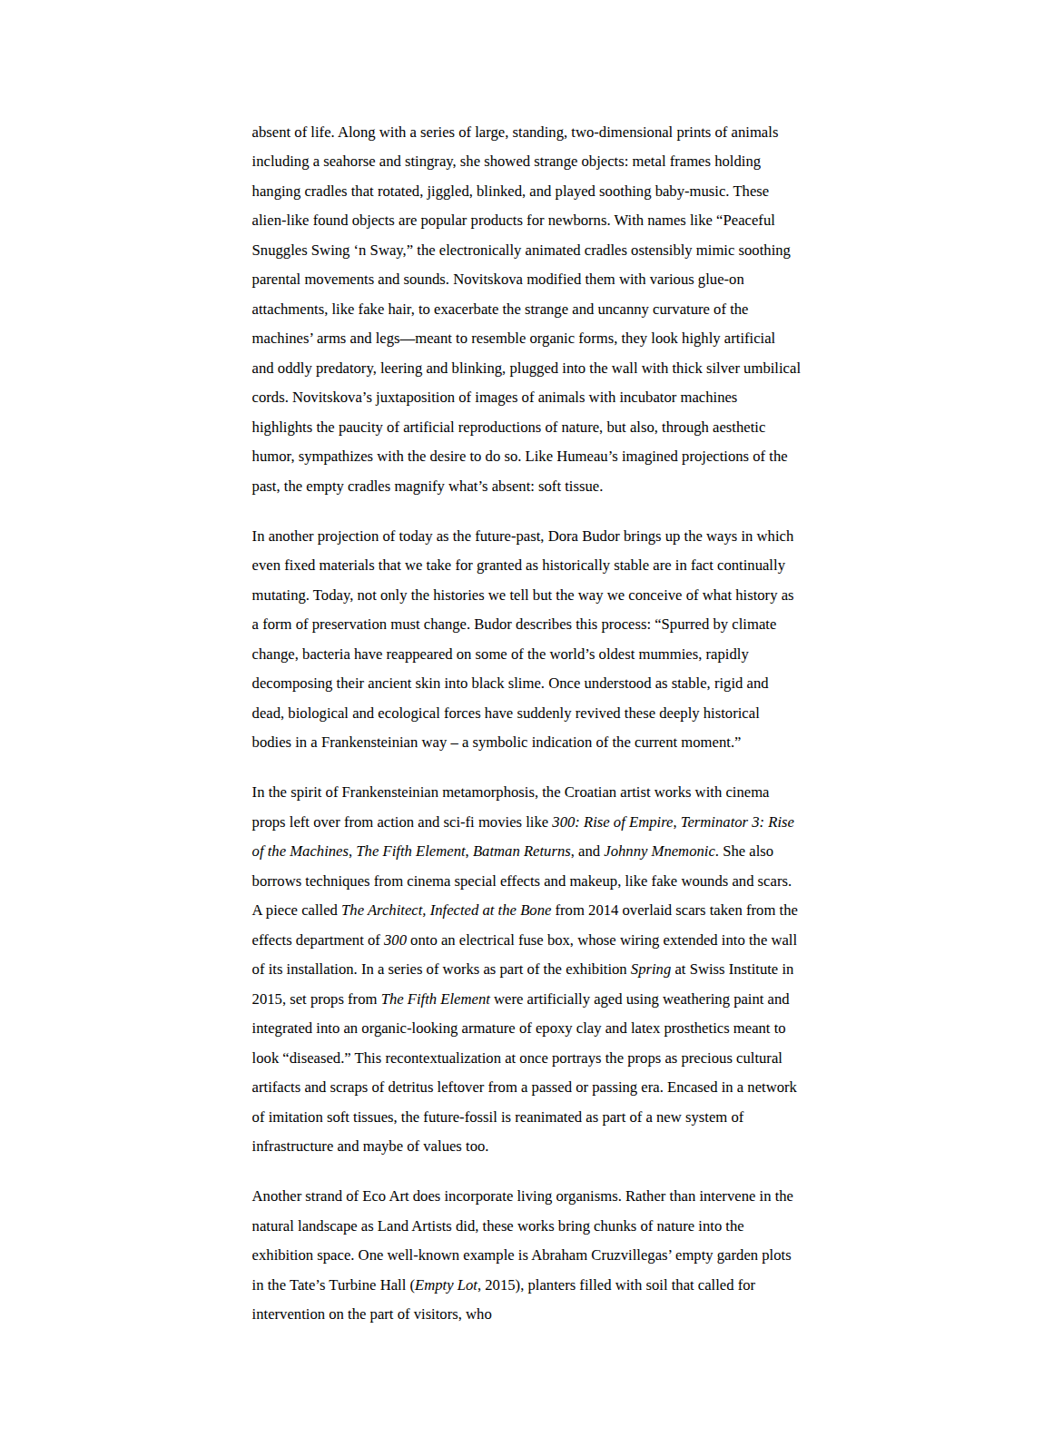absent of life. Along with a series of large, standing, two-dimensional prints of animals including a seahorse and stingray, she showed strange objects: metal frames holding hanging cradles that rotated, jiggled, blinked, and played soothing baby-music. These alien-like found objects are popular products for newborns. With names like “Peaceful Snuggles Swing ‘n Sway,” the electronically animated cradles ostensibly mimic soothing parental movements and sounds. Novitskova modified them with various glue-on attachments, like fake hair, to exacerbate the strange and uncanny curvature of the machines’ arms and legs—meant to resemble organic forms, they look highly artificial and oddly predatory, leering and blinking, plugged into the wall with thick silver umbilical cords. Novitskova’s juxtaposition of images of animals with incubator machines highlights the paucity of artificial reproductions of nature, but also, through aesthetic humor, sympathizes with the desire to do so. Like Humeau’s imagined projections of the past, the empty cradles magnify what’s absent: soft tissue.
In another projection of today as the future-past, Dora Budor brings up the ways in which even fixed materials that we take for granted as historically stable are in fact continually mutating. Today, not only the histories we tell but the way we conceive of what history as a form of preservation must change. Budor describes this process: “Spurred by climate change, bacteria have reappeared on some of the world’s oldest mummies, rapidly decomposing their ancient skin into black slime. Once understood as stable, rigid and dead, biological and ecological forces have suddenly revived these deeply historical bodies in a Frankensteinian way – a symbolic indication of the current moment.”
In the spirit of Frankensteinian metamorphosis, the Croatian artist works with cinema props left over from action and sci-fi movies like 300: Rise of Empire, Terminator 3: Rise of the Machines, The Fifth Element, Batman Returns, and Johnny Mnemonic. She also borrows techniques from cinema special effects and makeup, like fake wounds and scars. A piece called The Architect, Infected at the Bone from 2014 overlaid scars taken from the effects department of 300 onto an electrical fuse box, whose wiring extended into the wall of its installation. In a series of works as part of the exhibition Spring at Swiss Institute in 2015, set props from The Fifth Element were artificially aged using weathering paint and integrated into an organic-looking armature of epoxy clay and latex prosthetics meant to look “diseased.” This recontextualization at once portrays the props as precious cultural artifacts and scraps of detritus leftover from a passed or passing era. Encased in a network of imitation soft tissues, the future-fossil is reanimated as part of a new system of infrastructure and maybe of values too.
Another strand of Eco Art does incorporate living organisms. Rather than intervene in the natural landscape as Land Artists did, these works bring chunks of nature into the exhibition space. One well-known example is Abraham Cruzvillegas’ empty garden plots in the Tate’s Turbine Hall (Empty Lot, 2015), planters filled with soil that called for intervention on the part of visitors, who